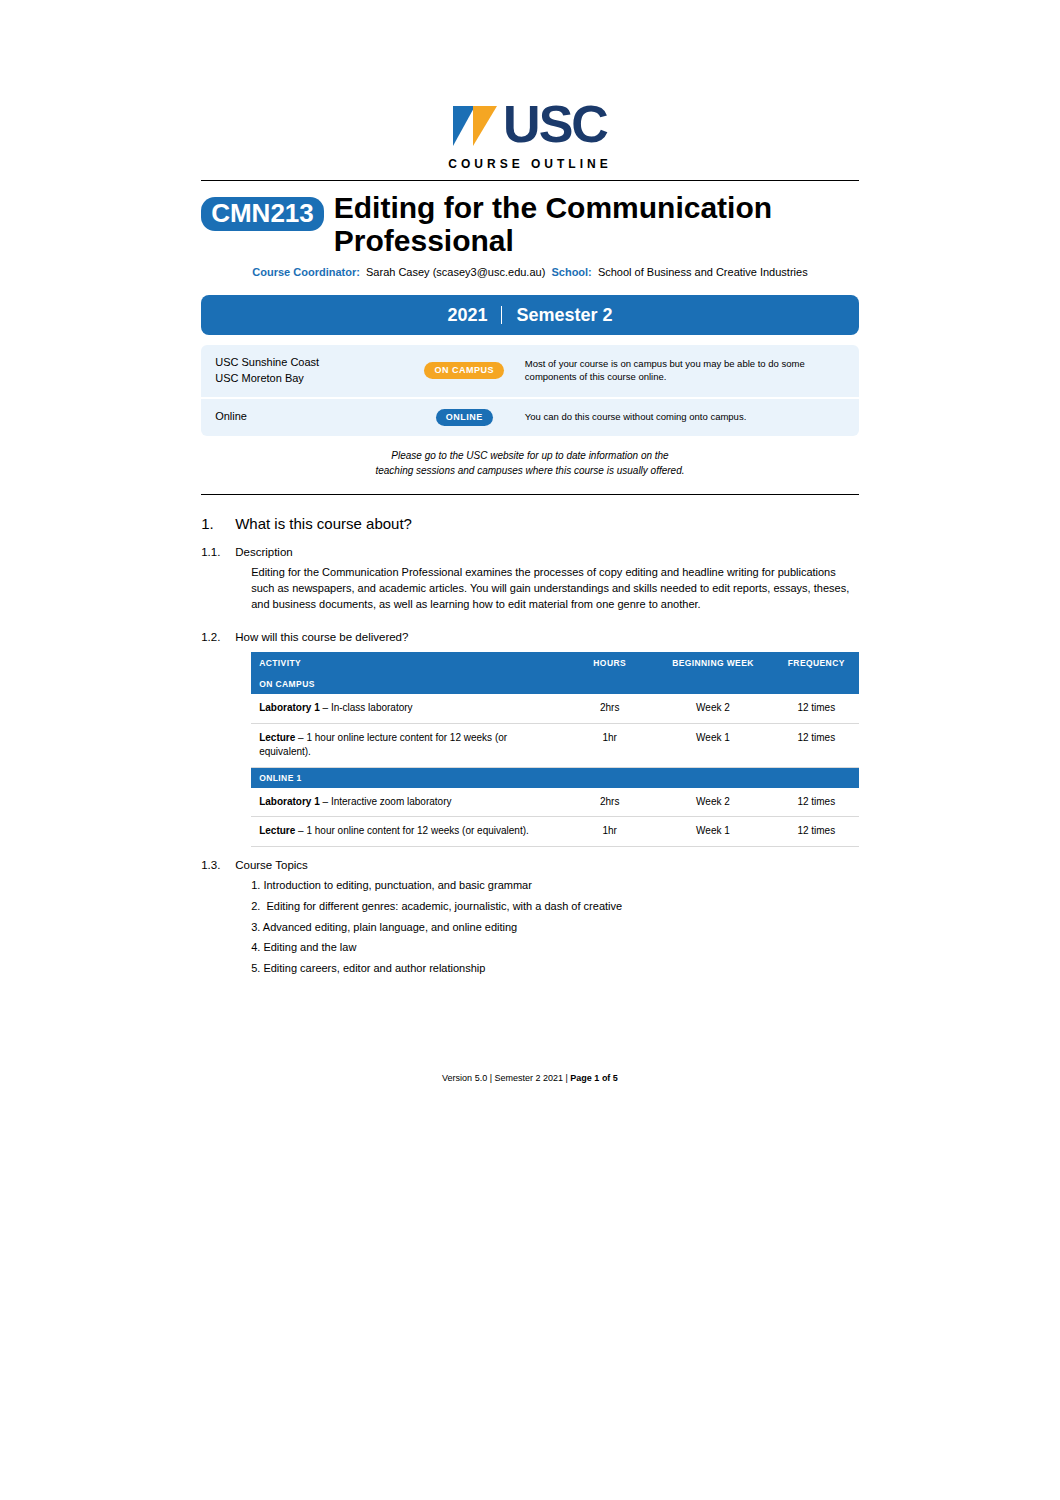USC
COURSE OUTLINE
CMN213
Editing for the Communication Professional
Course Coordinator: Sarah Casey (scasey3@usc.edu.au) School: School of Business and Creative Industries
2021 Semester 2
| USC Sunshine Coast USC Moreton Bay | ON CAMPUS | Most of your course is on campus but you may be able to do some components of this course online. |
| Online | ONLINE | You can do this course without coming onto campus. |
Please go to the USC website for up to date information on the
teaching sessions and campuses where this course is usually offered.
1. What is this course about?
1.1. Description
Editing for the Communication Professional examines the processes of copy editing and headline writing for publications such as newspapers, and academic articles. You will gain understandings and skills needed to edit reports, essays, theses, and business documents, as well as learning how to edit material from one genre to another.
1.2. How will this course be delivered?
| ACTIVITY | HOURS | BEGINNING WEEK | FREQUENCY |
| --- | --- | --- | --- |
| ON CAMPUS |
| Laboratory 1 – In-class laboratory | 2hrs | Week 2 | 12 times |
| Lecture – 1 hour online lecture content for 12 weeks (or equivalent). | 1hr | Week 1 | 12 times |
| ONLINE 1 |
| Laboratory 1 – Interactive zoom laboratory | 2hrs | Week 2 | 12 times |
| Lecture – 1 hour online content for 12 weeks (or equivalent). | 1hr | Week 1 | 12 times |
1.3. Course Topics
1. Introduction to editing, punctuation, and basic grammar
2. Editing for different genres: academic, journalistic, with a dash of creative
3. Advanced editing, plain language, and online editing
4. Editing and the law
5. Editing careers, editor and author relationship
Version 5.0 | Semester 2 2021 | Page 1 of 5